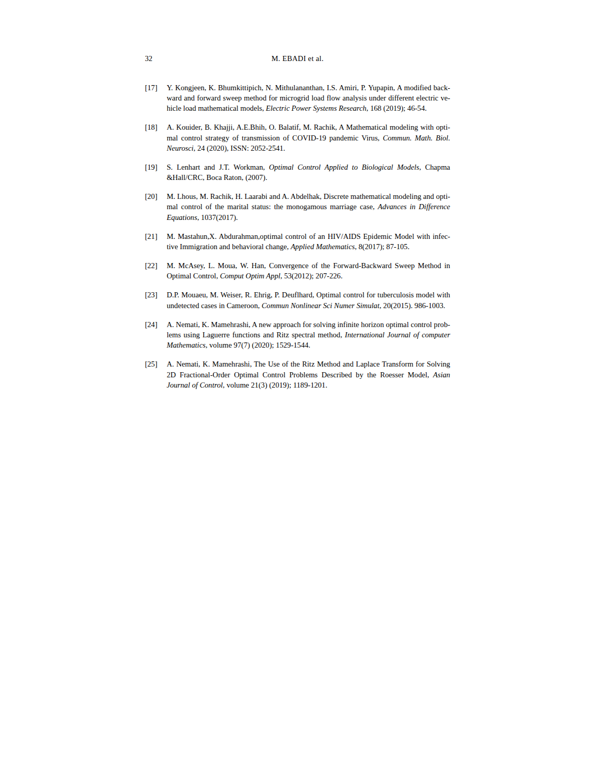32 M. EBADI et al.
[17] Y. Kongjeen, K. Bhumkittipich, N. Mithulananthan, I.S. Amiri, P. Yupapin, A modified backward and forward sweep method for microgrid load flow analysis under different electric vehicle load mathematical models, Electric Power Systems Research, 168 (2019); 46-54.
[18] A. Kouider, B. Khajji, A.E.Bhih, O. Balatif, M. Rachik, A Mathematical modeling with optimal control strategy of transmission of COVID-19 pandemic Virus, Commun. Math. Biol. Neurosci, 24 (2020), ISSN: 2052-2541.
[19] S. Lenhart and J.T. Workman, Optimal Control Applied to Biological Models, Chapma &Hall/CRC, Boca Raton, (2007).
[20] M. Lhous, M. Rachik, H. Laarabi and A. Abdelhak, Discrete mathematical modeling and optimal control of the marital status: the monogamous marriage case, Advances in Difference Equations, 1037(2017).
[21] M. Mastahun,X. Abdurahman,optimal control of an HIV/AIDS Epidemic Model with infective Immigration and behavioral change, Applied Mathematics, 8(2017); 87-105.
[22] M. McAsey, L. Moua, W. Han, Convergence of the Forward-Backward Sweep Method in Optimal Control, Comput Optim Appl, 53(2012); 207-226.
[23] D.P. Mouaeu, M. Weiser, R. Ehrig, P. Deuflhard, Optimal control for tuberculosis model with undetected cases in Cameroon, Commun Nonlinear Sci Numer Simulat, 20(2015). 986-1003.
[24] A. Nemati, K. Mamehrashi, A new approach for solving infinite horizon optimal control problems using Laguerre functions and Ritz spectral method, International Journal of computer Mathematics, volume 97(7) (2020); 1529-1544.
[25] A. Nemati, K. Mamehrashi, The Use of the Ritz Method and Laplace Transform for Solving 2D Fractional-Order Optimal Control Problems Described by the Roesser Model, Asian Journal of Control, volume 21(3) (2019); 1189-1201.